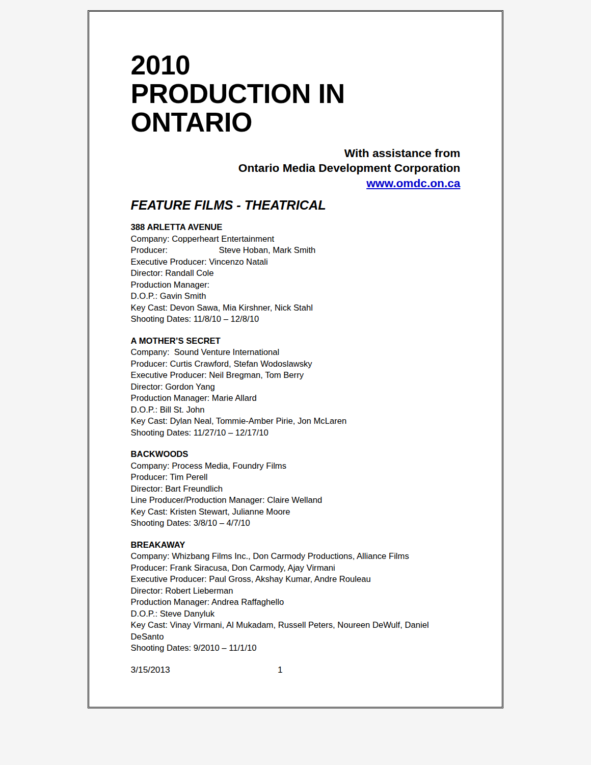2010
PRODUCTION IN ONTARIO
With assistance from
Ontario Media Development Corporation
www.omdc.on.ca
FEATURE FILMS - THEATRICAL
388 ARLETTA AVENUE
Company: Copperheart Entertainment
Producer: Steve Hoban, Mark Smith
Executive Producer: Vincenzo Natali
Director: Randall Cole
Production Manager:
D.O.P.: Gavin Smith
Key Cast: Devon Sawa, Mia Kirshner, Nick Stahl
Shooting Dates: 11/8/10 – 12/8/10
A MOTHER’S SECRET
Company: Sound Venture International
Producer: Curtis Crawford, Stefan Wodoslawsky
Executive Producer: Neil Bregman, Tom Berry
Director: Gordon Yang
Production Manager: Marie Allard
D.O.P.: Bill St. John
Key Cast: Dylan Neal, Tommie-Amber Pirie, Jon McLaren
Shooting Dates: 11/27/10 – 12/17/10
BACKWOODS
Company: Process Media, Foundry Films
Producer: Tim Perell
Director: Bart Freundlich
Line Producer/Production Manager: Claire Welland
Key Cast: Kristen Stewart, Julianne Moore
Shooting Dates: 3/8/10 – 4/7/10
BREAKAWAY
Company: Whizbang Films Inc., Don Carmody Productions, Alliance Films
Producer: Frank Siracusa, Don Carmody, Ajay Virmani
Executive Producer: Paul Gross, Akshay Kumar, Andre Rouleau
Director: Robert Lieberman
Production Manager: Andrea Raffaghello
D.O.P.: Steve Danyluk
Key Cast: Vinay Virmani, Al Mukadam, Russell Peters, Noureen DeWulf, Daniel DeSanto
Shooting Dates: 9/2010 – 11/1/10
3/15/2013 1